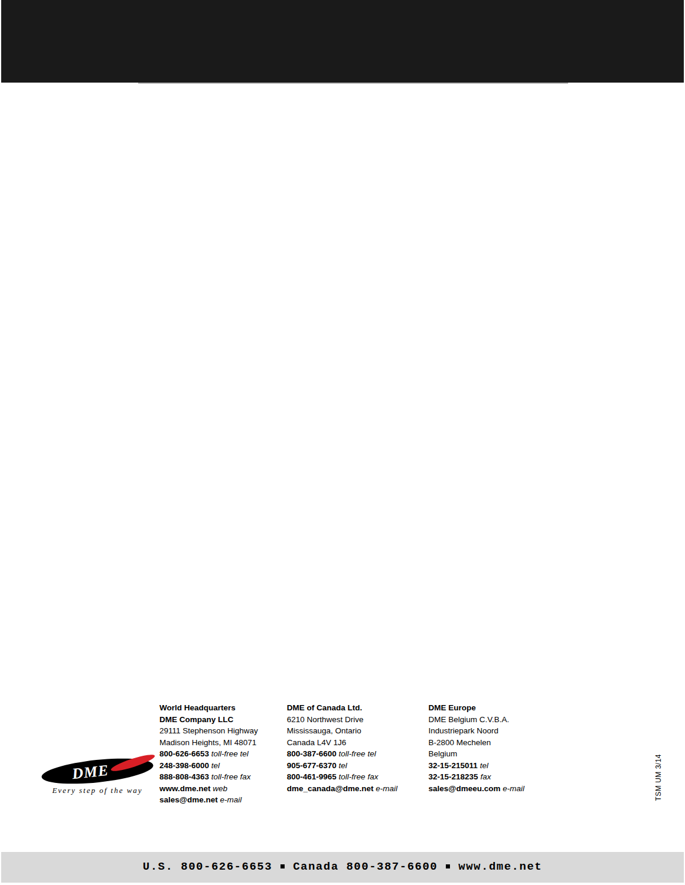DME
Every step of the way
World Headquarters DME Company LLC
29111 Stephenson Highway
Madison Heights, MI 48071
800-626-6653 toll-free tel
248-398-6000 tel
888-808-4363 toll-free fax
www.dme.net web
sales@dme.net e-mail
DME of Canada Ltd.
6210 Northwest Drive
Mississauga, Ontario
Canada L4V 1J6
800-387-6600 toll-free tel
905-677-6370 tel
800-461-9965 toll-free fax
dme_canada@dme.net e-mail
DME Europe
DME Belgium C.V.B.A.
Industriepark Noord
B-2800 Mechelen
Belgium
32-15-215011 tel
32-15-218235 fax
sales@dmeeu.com e-mail
TSM UM 3/14
U.S. 800-626-6653 Canada 800-387-6600 www.dme.net